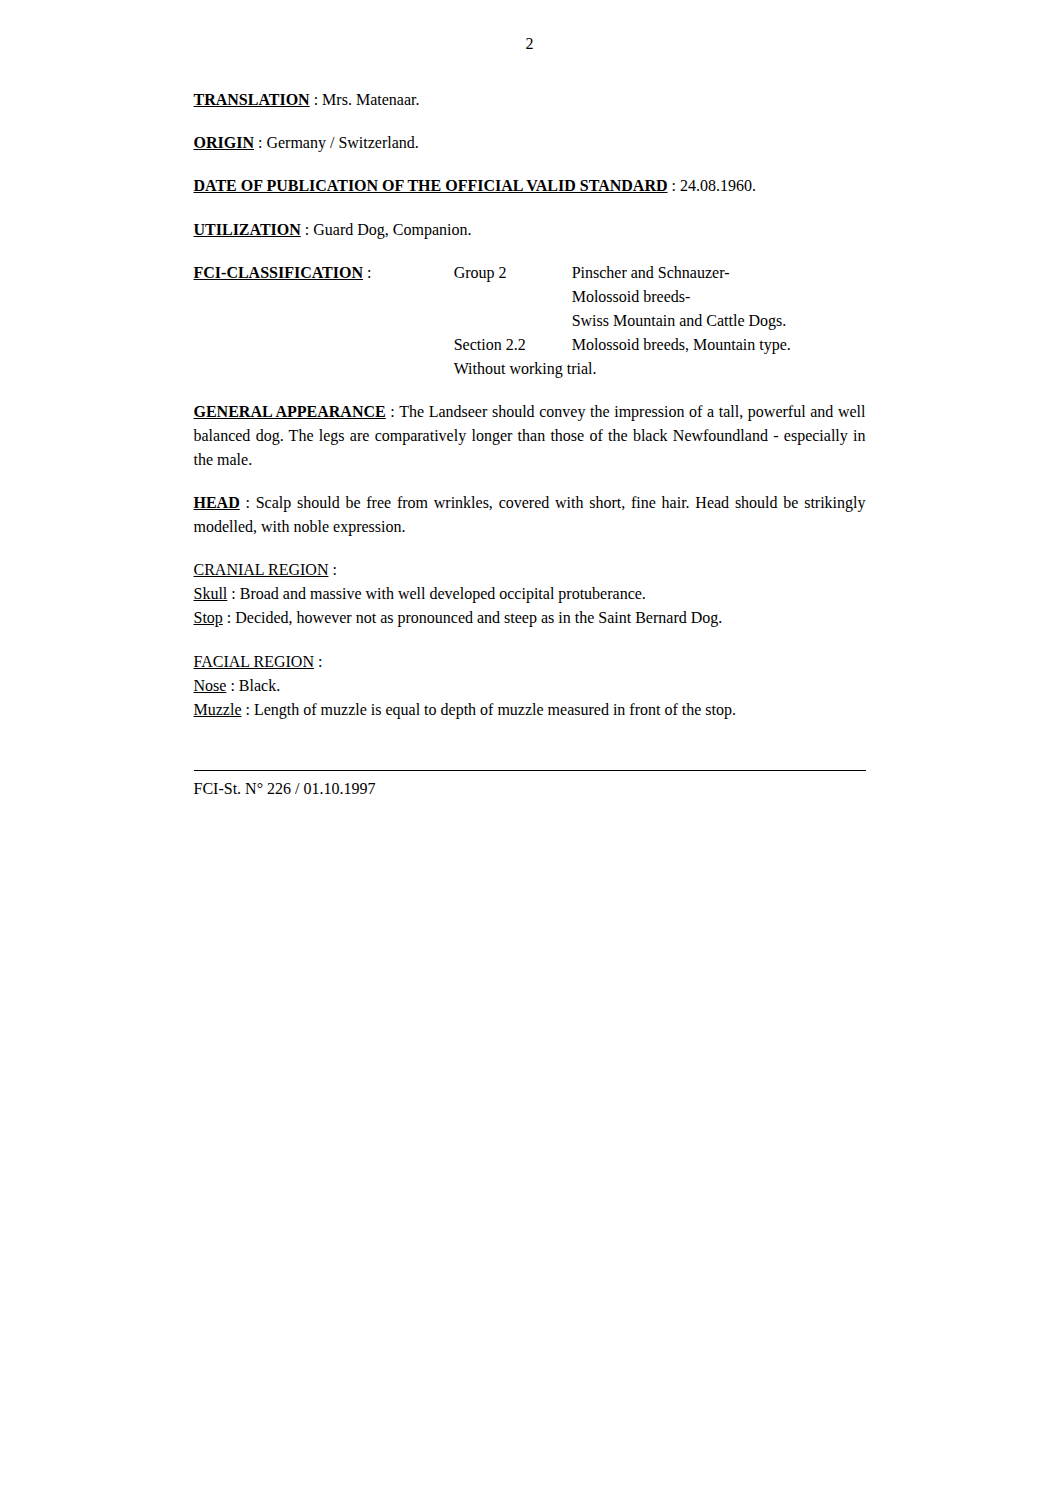2
TRANSLATION : Mrs. Matenaar.
ORIGIN : Germany / Switzerland.
DATE OF PUBLICATION OF THE OFFICIAL VALID STANDARD : 24.08.1960.
UTILIZATION : Guard Dog, Companion.
| FCI-CLASSIFICATION : | Group 2 | Pinscher and Schnauzer- Molossoid breeds- Swiss Mountain and Cattle Dogs. |
| | Section 2.2 | Molossoid breeds, Mountain type. |
| | Without working trial. |
GENERAL APPEARANCE : The Landseer should convey the impression of a tall, powerful and well balanced dog. The legs are comparatively longer than those of the black Newfoundland - especially in the male.
HEAD : Scalp should be free from wrinkles, covered with short, fine hair. Head should be strikingly modelled, with noble expression.
CRANIAL REGION :
Skull : Broad and massive with well developed occipital protuberance.
Stop : Decided, however not as pronounced and steep as in the Saint Bernard Dog.
FACIAL REGION :
Nose : Black.
Muzzle : Length of muzzle is equal to depth of muzzle measured in front of the stop.
FCI-St. N° 226 / 01.10.1997